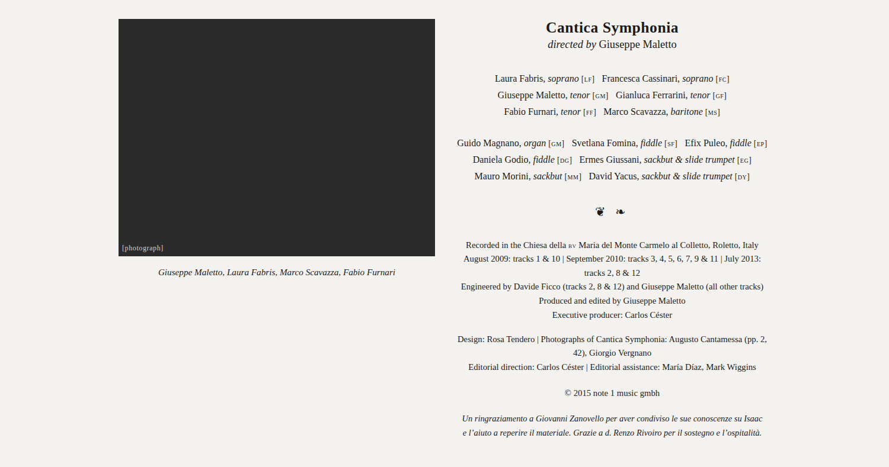[photograph]
Giuseppe Maletto, Laura Fabris, Marco Scavazza, Fabio Furnari
Cantica Symphonia
directed by Giuseppe Maletto
Laura Fabris, soprano [lf] Francesca Cassinari, soprano [fc]
Giuseppe Maletto, tenor [gm] Gianluca Ferrarini, tenor [gf]
Fabio Furnari, tenor [ff] Marco Scavazza, baritone [ms]
Guido Magnano, organ [gm] Svetlana Fomina, fiddle [sf] Efix Puleo, fiddle [ep]
Daniela Godio, fiddle [dg] Ermes Giussani, sackbut & slide trumpet [eg]
Mauro Morini, sackbut [mm] David Yacus, sackbut & slide trumpet [dy]
❦ ❧
Recorded in the Chiesa della bv Maria del Monte Carmelo al Colletto, Roletto, Italy
August 2009: tracks 1 & 10 | September 2010: tracks 3, 4, 5, 6, 7, 9 & 11 | July 2013: tracks 2, 8 & 12
Engineered by Davide Ficco (tracks 2, 8 & 12) and Giuseppe Maletto (all other tracks)
Produced and edited by Giuseppe Maletto
Executive producer: Carlos Céster
Design: Rosa Tendero | Photographs of Cantica Symphonia: Augusto Cantamessa (pp. 2, 42), Giorgio Vergnano
Editorial direction: Carlos Céster | Editorial assistance: María Díaz, Mark Wiggins
© 2015 note 1 music gmbh
Un ringraziamento a Giovanni Zanovello per aver condiviso le sue conoscenze su Isaac
e l’aiuto a reperire il materiale. Grazie a d. Renzo Rivoiro per il sostegno e l’ospitalità.